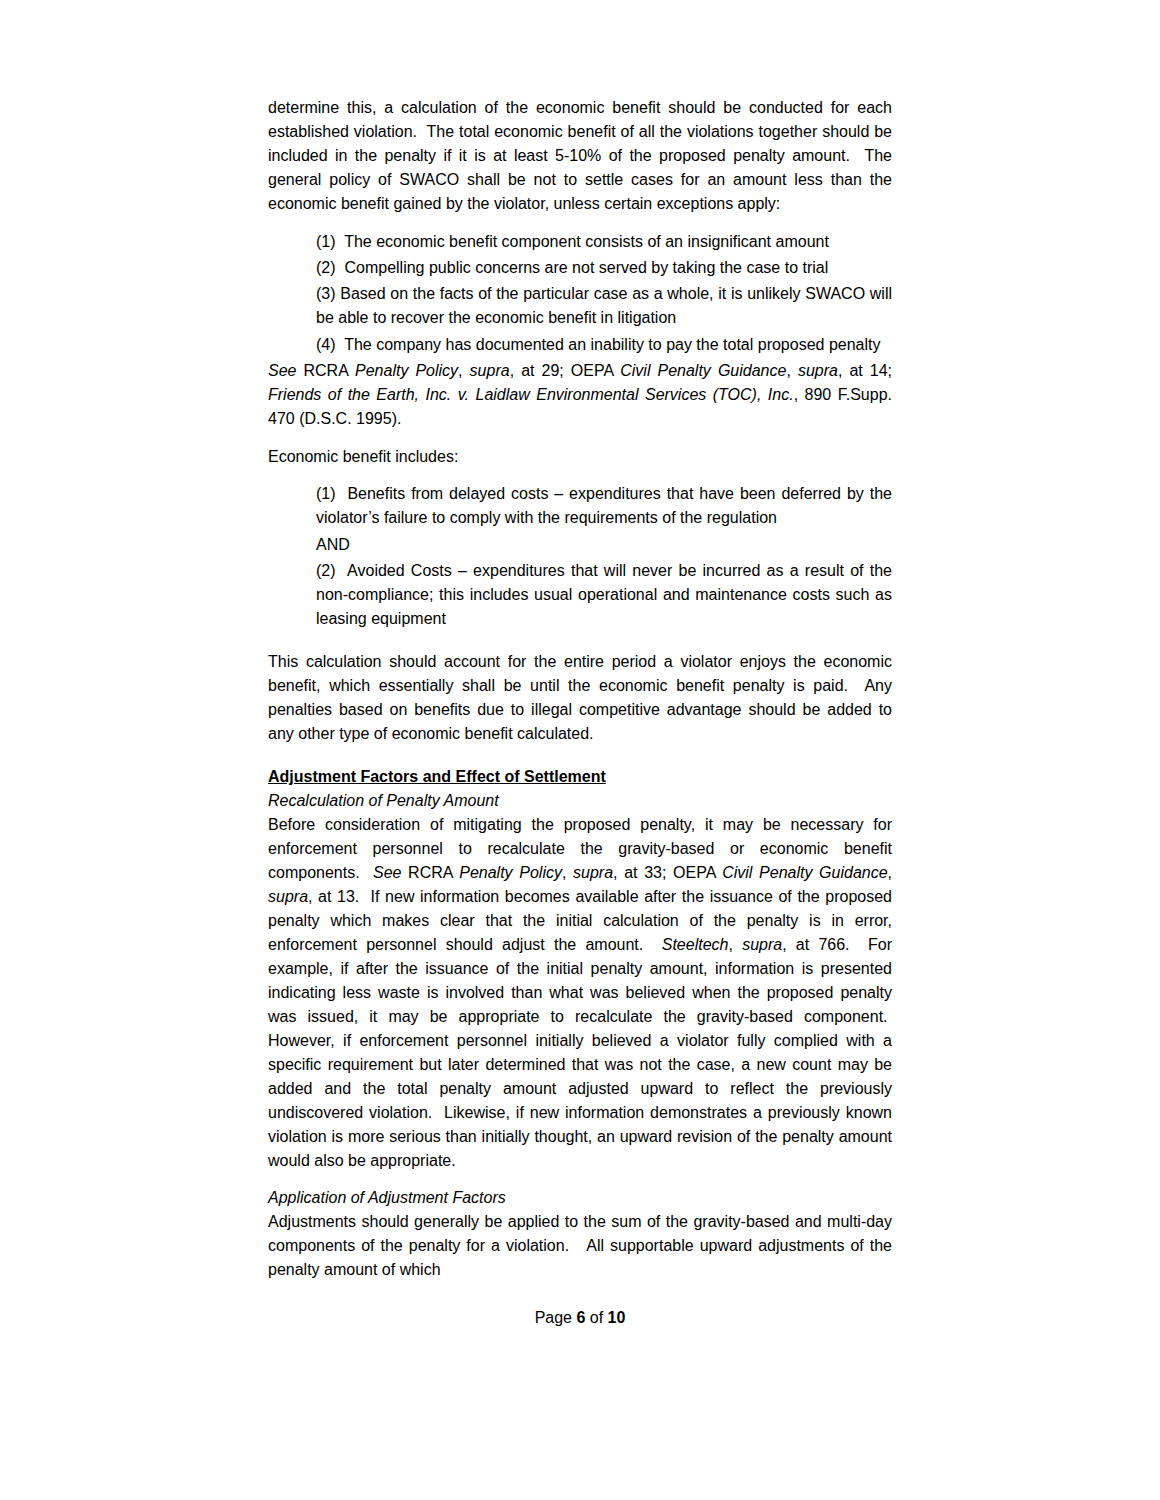determine this, a calculation of the economic benefit should be conducted for each established violation. The total economic benefit of all the violations together should be included in the penalty if it is at least 5-10% of the proposed penalty amount. The general policy of SWACO shall be not to settle cases for an amount less than the economic benefit gained by the violator, unless certain exceptions apply:
(1) The economic benefit component consists of an insignificant amount
(2) Compelling public concerns are not served by taking the case to trial
(3) Based on the facts of the particular case as a whole, it is unlikely SWACO will be able to recover the economic benefit in litigation
(4) The company has documented an inability to pay the total proposed penalty
See RCRA Penalty Policy, supra, at 29; OEPA Civil Penalty Guidance, supra, at 14; Friends of the Earth, Inc. v. Laidlaw Environmental Services (TOC), Inc., 890 F.Supp. 470 (D.S.C. 1995).
Economic benefit includes:
(1) Benefits from delayed costs – expenditures that have been deferred by the violator’s failure to comply with the requirements of the regulation
AND
(2) Avoided Costs – expenditures that will never be incurred as a result of the non-compliance; this includes usual operational and maintenance costs such as leasing equipment
This calculation should account for the entire period a violator enjoys the economic benefit, which essentially shall be until the economic benefit penalty is paid. Any penalties based on benefits due to illegal competitive advantage should be added to any other type of economic benefit calculated.
Adjustment Factors and Effect of Settlement
Recalculation of Penalty Amount
Before consideration of mitigating the proposed penalty, it may be necessary for enforcement personnel to recalculate the gravity-based or economic benefit components. See RCRA Penalty Policy, supra, at 33; OEPA Civil Penalty Guidance, supra, at 13. If new information becomes available after the issuance of the proposed penalty which makes clear that the initial calculation of the penalty is in error, enforcement personnel should adjust the amount. Steeltech, supra, at 766. For example, if after the issuance of the initial penalty amount, information is presented indicating less waste is involved than what was believed when the proposed penalty was issued, it may be appropriate to recalculate the gravity-based component. However, if enforcement personnel initially believed a violator fully complied with a specific requirement but later determined that was not the case, a new count may be added and the total penalty amount adjusted upward to reflect the previously undiscovered violation. Likewise, if new information demonstrates a previously known violation is more serious than initially thought, an upward revision of the penalty amount would also be appropriate.
Application of Adjustment Factors
Adjustments should generally be applied to the sum of the gravity-based and multi-day components of the penalty for a violation. All supportable upward adjustments of the penalty amount of which
Page 6 of 10